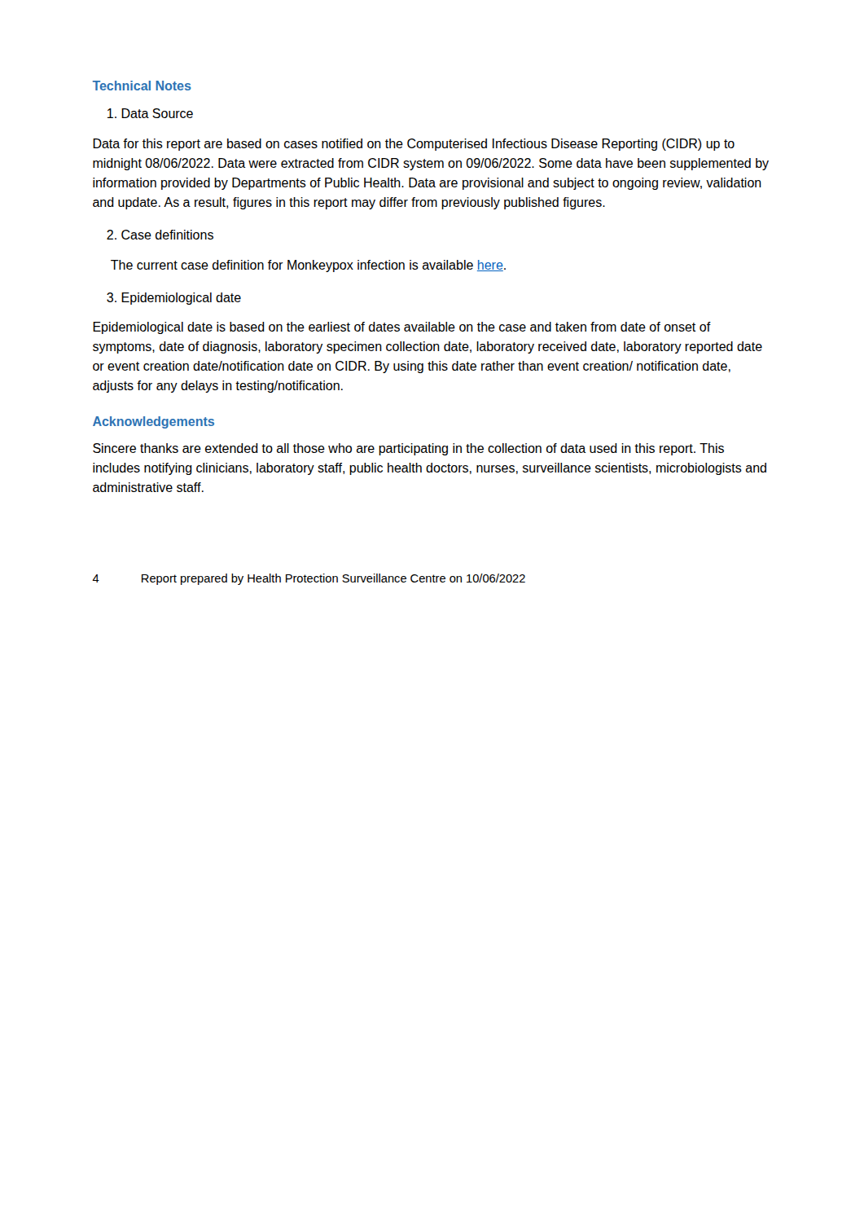Technical Notes
Data Source
Data for this report are based on cases notified on the Computerised Infectious Disease Reporting (CIDR) up to midnight 08/06/2022. Data were extracted from CIDR system on 09/06/2022. Some data have been supplemented by information provided by Departments of Public Health. Data are provisional and subject to ongoing review, validation and update. As a result, figures in this report may differ from previously published figures.
Case definitions
The current case definition for Monkeypox infection is available here.
Epidemiological date
Epidemiological date is based on the earliest of dates available on the case and taken from date of onset of symptoms, date of diagnosis, laboratory specimen collection date, laboratory received date, laboratory reported date or event creation date/notification date on CIDR. By using this date rather than event creation/ notification date, adjusts for any delays in testing/notification.
Acknowledgements
Sincere thanks are extended to all those who are participating in the collection of data used in this report. This includes notifying clinicians, laboratory staff, public health doctors, nurses, surveillance scientists, microbiologists and administrative staff.
4 Report prepared by Health Protection Surveillance Centre on 10/06/2022